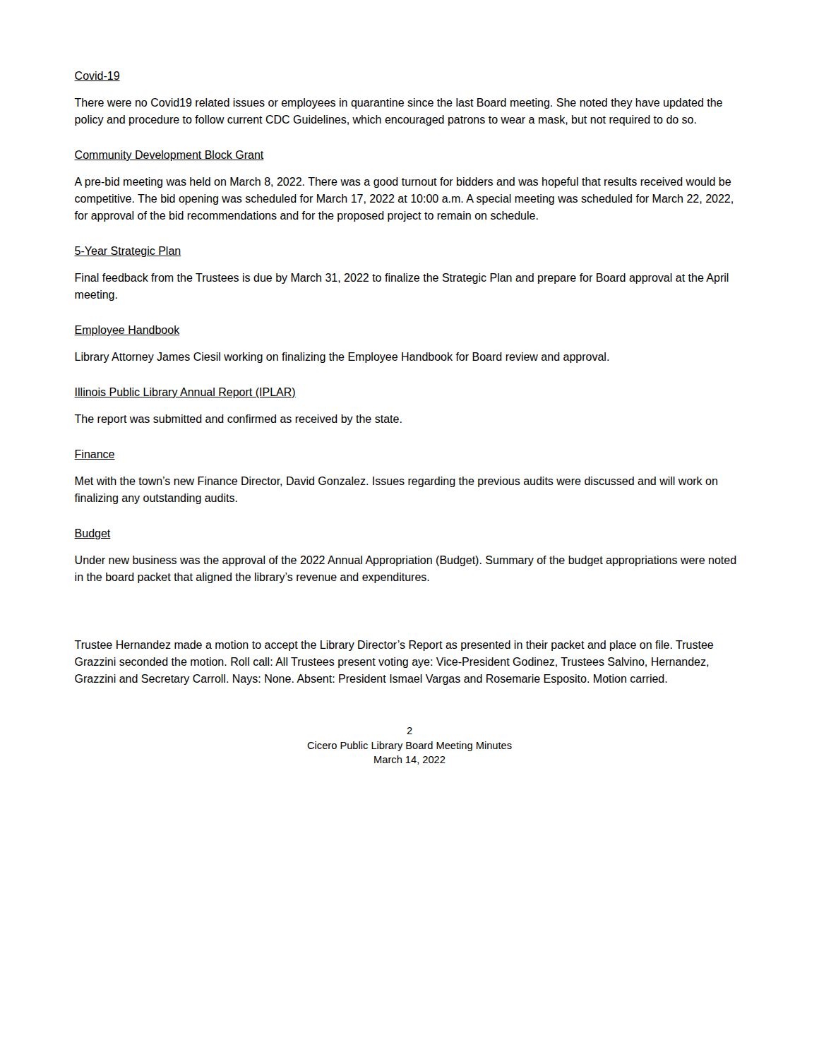Covid-19
There were no Covid19 related issues or employees in quarantine since the last Board meeting. She noted they have updated the policy and procedure to follow current CDC Guidelines, which encouraged patrons to wear a mask, but not required to do so.
Community Development Block Grant
A pre-bid meeting was held on March 8, 2022. There was a good turnout for bidders and was hopeful that results received would be competitive. The bid opening was scheduled for March 17, 2022 at 10:00 a.m. A special meeting was scheduled for March 22, 2022, for approval of the bid recommendations and for the proposed project to remain on schedule.
5-Year Strategic Plan
Final feedback from the Trustees is due by March 31, 2022 to finalize the Strategic Plan and prepare for Board approval at the April meeting.
Employee Handbook
Library Attorney James Ciesil working on finalizing the Employee Handbook for Board review and approval.
Illinois Public Library Annual Report (IPLAR)
The report was submitted and confirmed as received by the state.
Finance
Met with the town’s new Finance Director, David Gonzalez. Issues regarding the previous audits were discussed and will work on finalizing any outstanding audits.
Budget
Under new business was the approval of the 2022 Annual Appropriation (Budget). Summary of the budget appropriations were noted in the board packet that aligned the library’s revenue and expenditures.
Trustee Hernandez made a motion to accept the Library Director’s Report as presented in their packet and place on file. Trustee Grazzini seconded the motion. Roll call: All Trustees present voting aye: Vice-President Godinez, Trustees Salvino, Hernandez, Grazzini and Secretary Carroll. Nays: None. Absent: President Ismael Vargas and Rosemarie Esposito. Motion carried.
2
Cicero Public Library Board Meeting Minutes
March 14, 2022